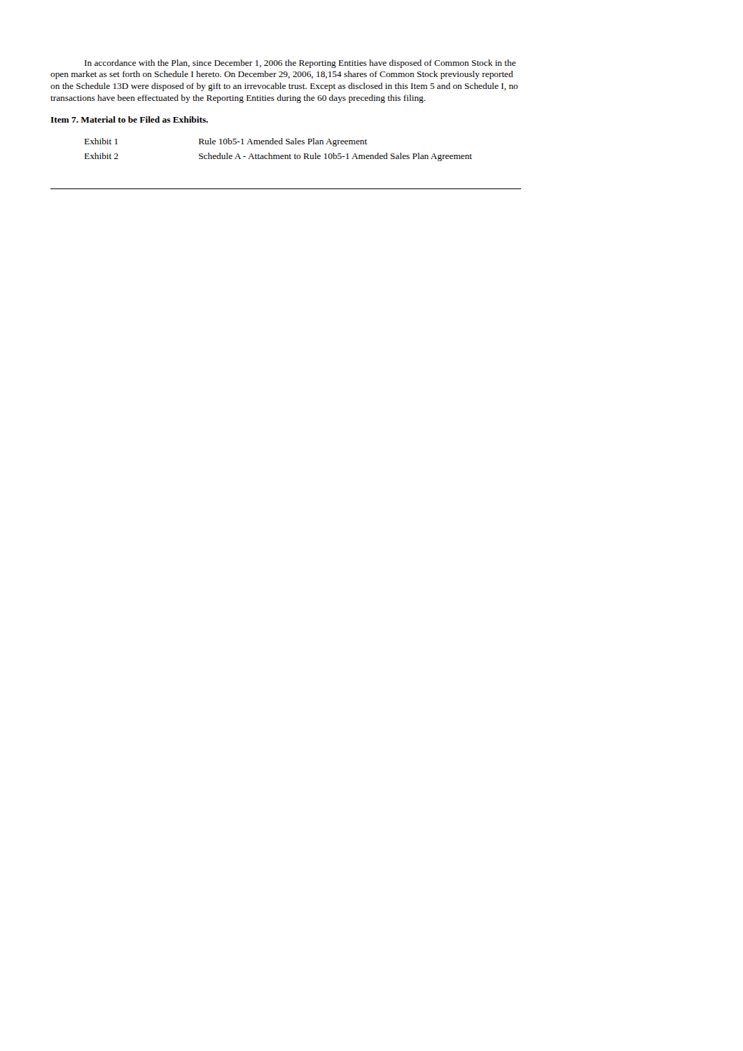In accordance with the Plan, since December 1, 2006 the Reporting Entities have disposed of Common Stock in the open market as set forth on Schedule I hereto. On December 29, 2006, 18,154 shares of Common Stock previously reported on the Schedule 13D were disposed of by gift to an irrevocable trust. Except as disclosed in this Item 5 and on Schedule I, no transactions have been effectuated by the Reporting Entities during the 60 days preceding this filing.
Item 7. Material to be Filed as Exhibits.
| Exhibit 1 | Rule 10b5-1 Amended Sales Plan Agreement |
| Exhibit 2 | Schedule A - Attachment to Rule 10b5-1 Amended Sales Plan Agreement |